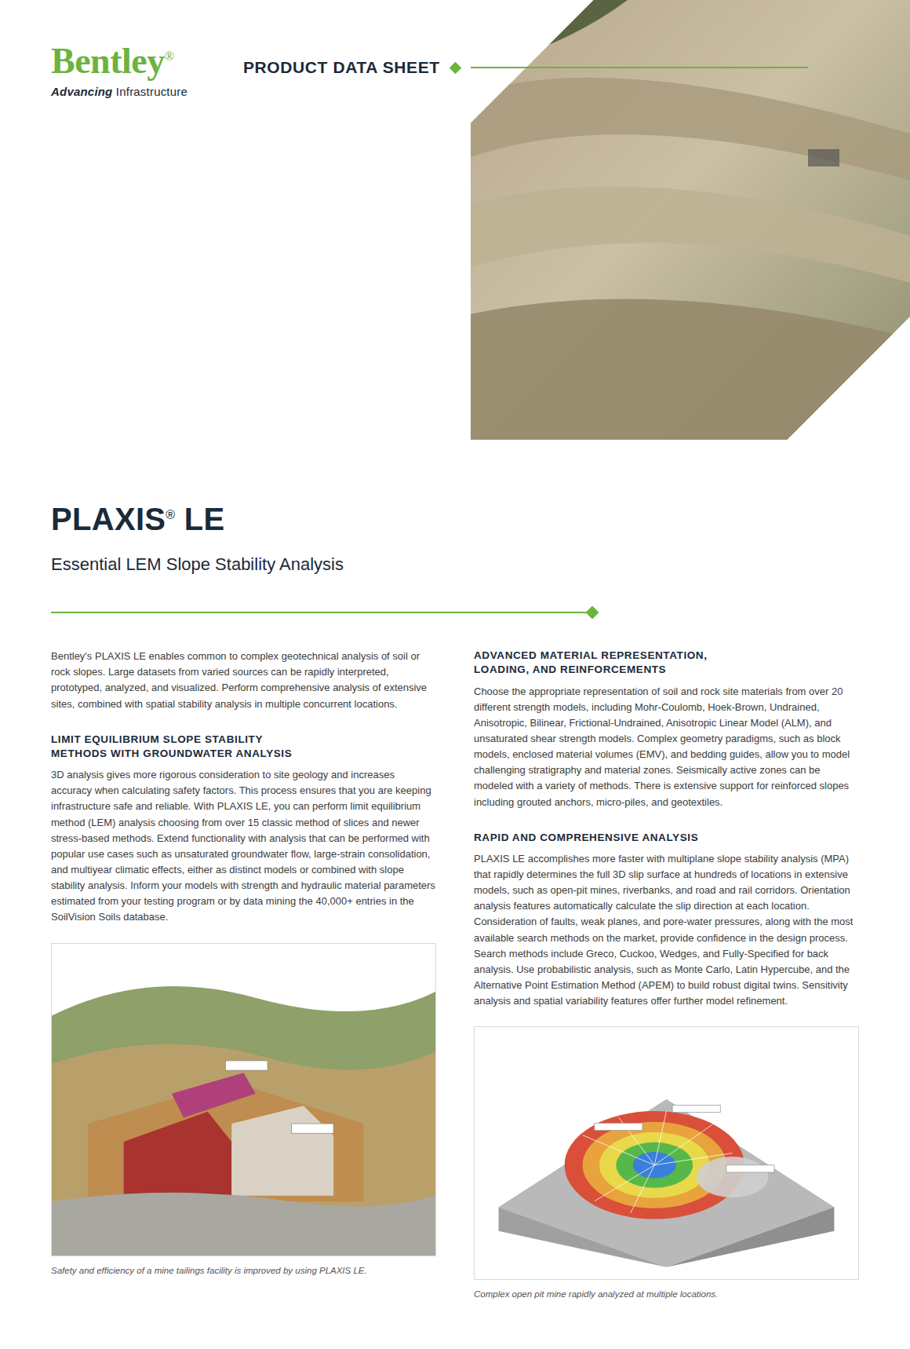Bentley®
Advancing Infrastructure
PRODUCT DATA SHEET
PLAXIS® LE
Essential LEM Slope Stability Analysis
Bentley's PLAXIS LE enables common to complex geotechnical analysis of soil or rock slopes. Large datasets from varied sources can be rapidly interpreted, prototyped, analyzed, and visualized. Perform comprehensive analysis of extensive sites, combined with spatial stability analysis in multiple concurrent locations.
Limit Equilibrium Slope Stability
Methods with Groundwater Analysis
3D analysis gives more rigorous consideration to site geology and increases accuracy when calculating safety factors. This process ensures that you are keeping infrastructure safe and reliable. With PLAXIS LE, you can perform limit equilibrium method (LEM) analysis choosing from over 15 classic method of slices and newer stress-based methods. Extend functionality with analysis that can be performed with popular use cases such as unsaturated groundwater flow, large-strain consolidation, and multiyear climatic effects, either as distinct models or combined with slope stability analysis. Inform your models with strength and hydraulic material parameters estimated from your testing program or by data mining the 40,000+ entries in the SoilVision Soils database.
Safety and efficiency of a mine tailings facility is improved by using PLAXIS LE.
Advanced Material Representation,
Loading, and Reinforcements
Choose the appropriate representation of soil and rock site materials from over 20 different strength models, including Mohr-Coulomb, Hoek-Brown, Undrained, Anisotropic, Bilinear, Frictional-Undrained, Anisotropic Linear Model (ALM), and unsaturated shear strength models. Complex geometry paradigms, such as block models, enclosed material volumes (EMV), and bedding guides, allow you to model challenging stratigraphy and material zones. Seismically active zones can be modeled with a variety of methods. There is extensive support for reinforced slopes including grouted anchors, micro-piles, and geotextiles.
Rapid and Comprehensive Analysis
PLAXIS LE accomplishes more faster with multiplane slope stability analysis (MPA) that rapidly determines the full 3D slip surface at hundreds of locations in extensive models, such as open-pit mines, riverbanks, and road and rail corridors. Orientation analysis features automatically calculate the slip direction at each location. Consideration of faults, weak planes, and pore-water pressures, along with the most available search methods on the market, provide confidence in the design process. Search methods include Greco, Cuckoo, Wedges, and Fully-Specified for back analysis. Use probabilistic analysis, such as Monte Carlo, Latin Hypercube, and the Alternative Point Estimation Method (APEM) to build robust digital twins. Sensitivity analysis and spatial variability features offer further model refinement.
Complex open pit mine rapidly analyzed at multiple locations.